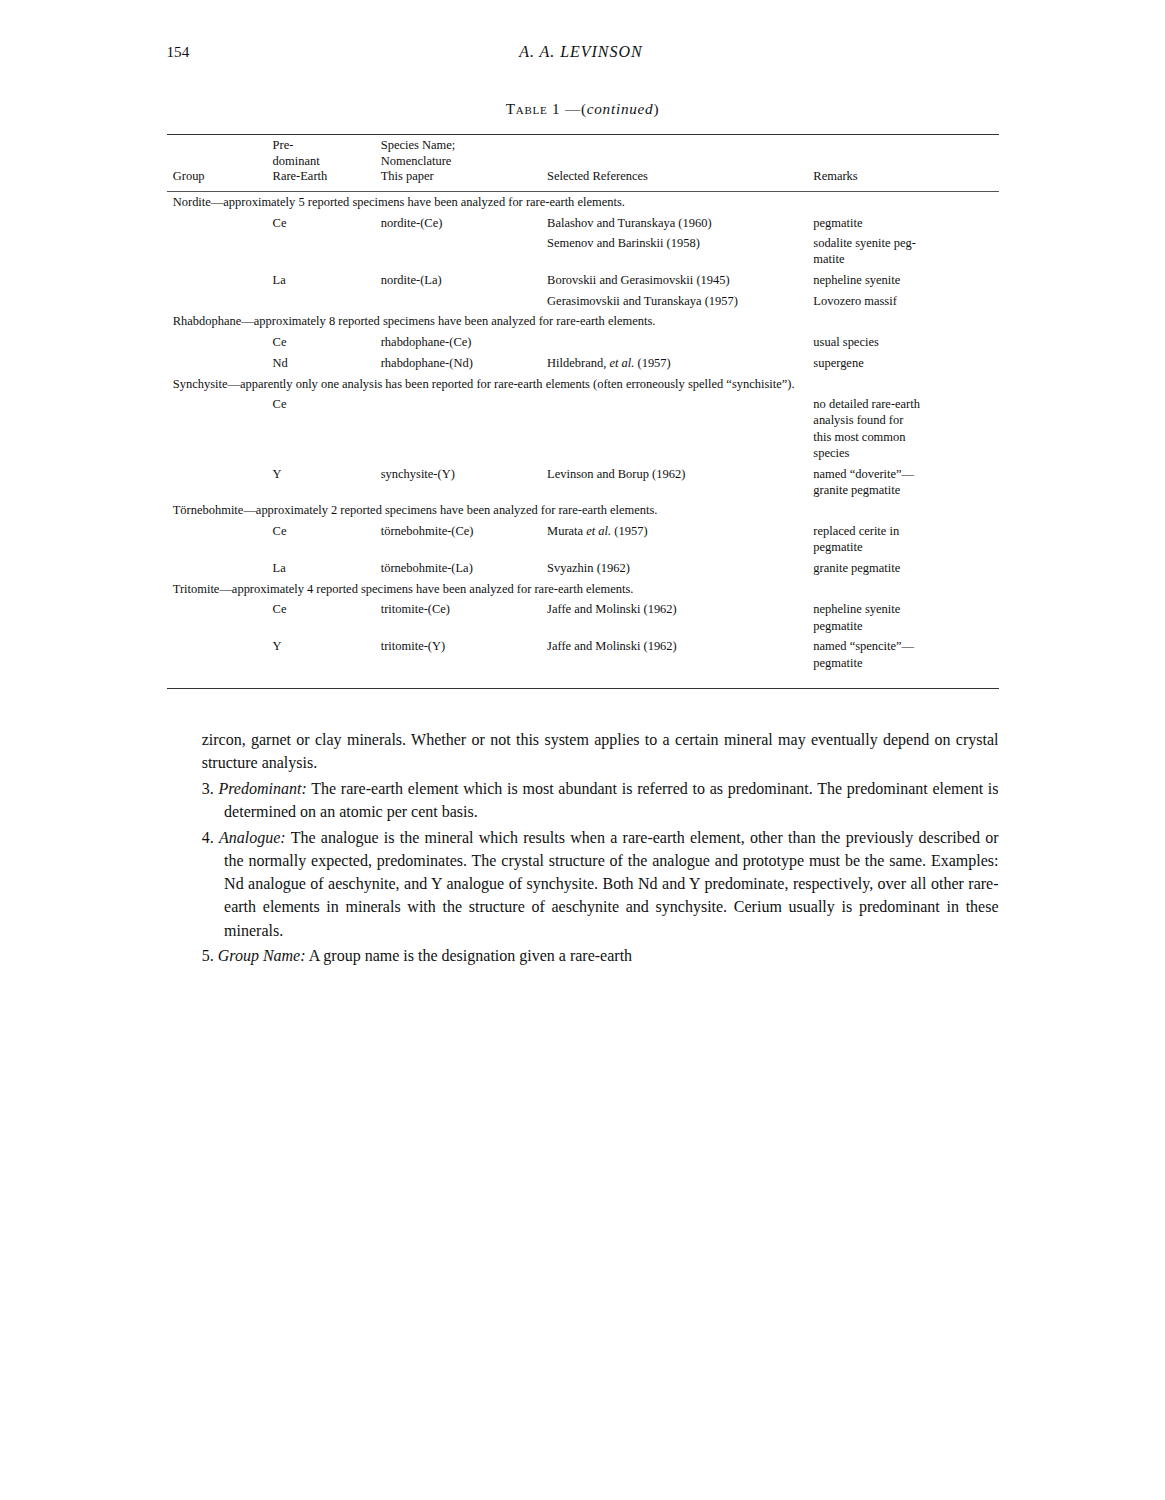154
A. A. LEVINSON
Table 1 —(continued)
| Group | Pre- dominant Rare-Earth | Species Name; Nomenclature This paper | Selected References | Remarks |
| --- | --- | --- | --- | --- |
| Nordite —approximately 5 reported specimens have been analyzed for rare-earth elements. |
| | Ce | nordite-(Ce) | Balashov and Turanskaya (1960) | pegmatite |
| | | | Semenov and Barinskii (1958) | sodalite syenite peg- matite |
| | La | nordite-(La) | Borovskii and Gerasimovskii (1945) | nepheline syenite |
| | | | Gerasimovskii and Turanskaya (1957) | Lovozero massif |
| Rhabdophane —approximately 8 reported specimens have been analyzed for rare-earth elements. |
| | Ce | rhabdophane-(Ce) | | usual species |
| | Nd | rhabdophane-(Nd) | Hildebrand, et al. (1957) | supergene |
| Synchysite —apparently only one analysis has been reported for rare-earth elements (often erroneously spelled “synchisite”). |
| | Ce | | | no detailed rare-earth analysis found for this most common species |
| | Y | synchysite-(Y) | Levinson and Borup (1962) | named “doverite”— granite pegmatite |
| Törnebohmite —approximately 2 reported specimens have been analyzed for rare-earth elements. |
| | Ce | törnebohmite-(Ce) | Murata et al. (1957) | replaced cerite in pegmatite |
| | La | törnebohmite-(La) | Svyazhin (1962) | granite pegmatite |
| Tritomite —approximately 4 reported specimens have been analyzed for rare-earth elements. |
| | Ce | tritomite-(Ce) | Jaffe and Molinski (1962) | nepheline syenite pegmatite |
| | Y | tritomite-(Y) | Jaffe and Molinski (1962) | named “spencite”— pegmatite |
zircon, garnet or clay minerals. Whether or not this system applies to a certain mineral may eventually depend on crystal structure analysis.
3. Predominant: The rare-earth element which is most abundant is referred to as predominant. The predominant element is determined on an atomic per cent basis.
4. Analogue: The analogue is the mineral which results when a rare-earth element, other than the previously described or the normally expected, predominates. The crystal structure of the analogue and prototype must be the same. Examples: Nd analogue of aeschynite, and Y analogue of synchysite. Both Nd and Y predominate, respectively, over all other rare-earth elements in minerals with the structure of aeschynite and synchysite. Cerium usually is predominant in these minerals.
5. Group Name: A group name is the designation given a rare-earth